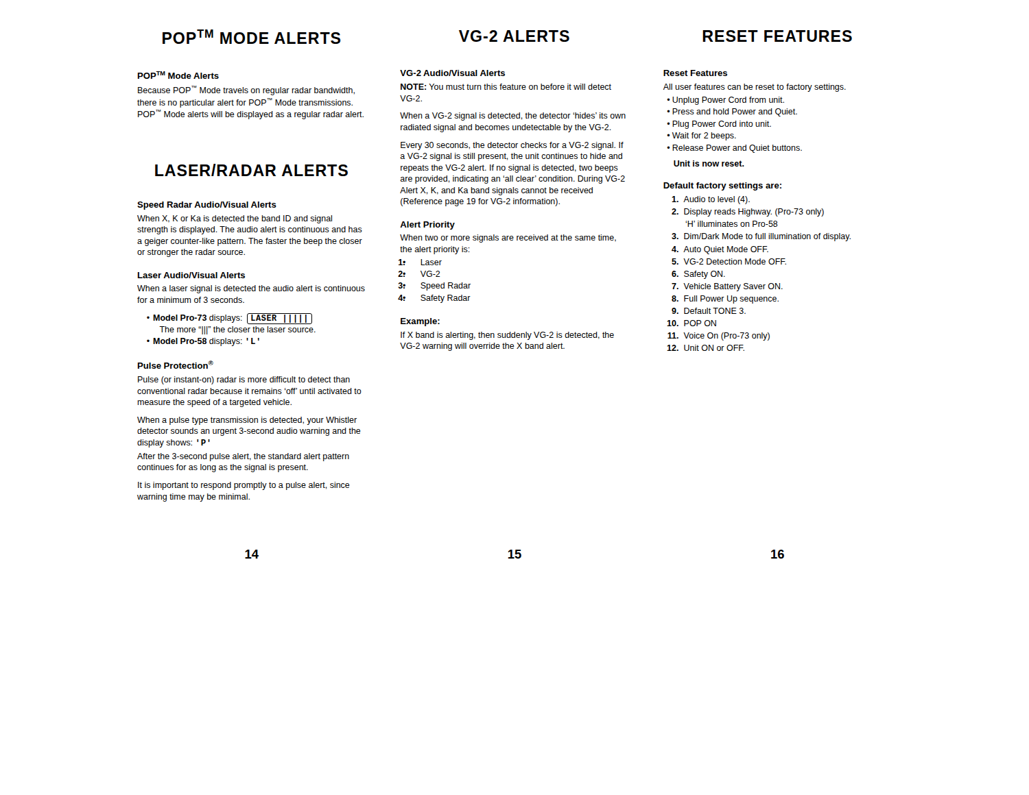POPTM MODE ALERTS
POPTM Mode Alerts
Because POP™ Mode travels on regular radar bandwidth, there is no particular alert for POP™ Mode transmissions. POP™ Mode alerts will be displayed as a regular radar alert.
LASER/RADAR ALERTS
Speed Radar Audio/Visual Alerts
When X, K or Ka is detected the band ID and signal strength is displayed. The audio alert is continuous and has a geiger counter-like pattern. The faster the beep the closer or stronger the radar source.
Laser Audio/Visual Alerts
When a laser signal is detected the audio alert is continuous for a minimum of 3 seconds.
Model Pro-73 displays: LASER |||||
The more “|||” the closer the laser source.
Model Pro-58 displays: 'L'
Pulse Protection®
Pulse (or instant-on) radar is more difficult to detect than conventional radar because it remains ‘off’ until activated to measure the speed of a targeted vehicle.
When a pulse type transmission is detected, your Whistler detector sounds an urgent 3-second audio warning and the display shows: 'P'
After the 3-second pulse alert, the standard alert pattern continues for as long as the signal is present.
It is important to respond promptly to a pulse alert, since warning time may be minimal.
VG-2 ALERTS
VG-2 Audio/Visual Alerts
NOTE: You must turn this feature on before it will detect VG-2.
When a VG-2 signal is detected, the detector ‘hides’ its own radiated signal and becomes undetectable by the VG-2.
Every 30 seconds, the detector checks for a VG-2 signal. If a VG-2 signal is still present, the unit continues to hide and repeats the VG-2 alert. If no signal is detected, two beeps are provided, indicating an ‘all clear’ condition. During VG-2 Alert X, K, and Ka band signals cannot be received (Reference page 19 for VG-2 information).
Alert Priority
When two or more signals are received at the same time, the alert priority is:
1. Laser
2. VG-2
3. Speed Radar
4. Safety Radar
Example:
If X band is alerting, then suddenly VG-2 is detected, the VG-2 warning will override the X band alert.
RESET FEATURES
Reset Features
All user features can be reset to factory settings.
Unplug Power Cord from unit.
Press and hold Power and Quiet.
Plug Power Cord into unit.
Wait for 2 beeps.
Release Power and Quiet buttons.
Unit is now reset.
Default factory settings are:
Audio to level (4).
Display reads Highway. (Pro-73 only)
‘H’ illuminates on Pro-58
Dim/Dark Mode to full illumination of display.
Auto Quiet Mode OFF.
VG-2 Detection Mode OFF.
Safety ON.
Vehicle Battery Saver ON.
Full Power Up sequence.
Default TONE 3.
POP ON
Voice On (Pro-73 only)
Unit ON or OFF.
14
15
16